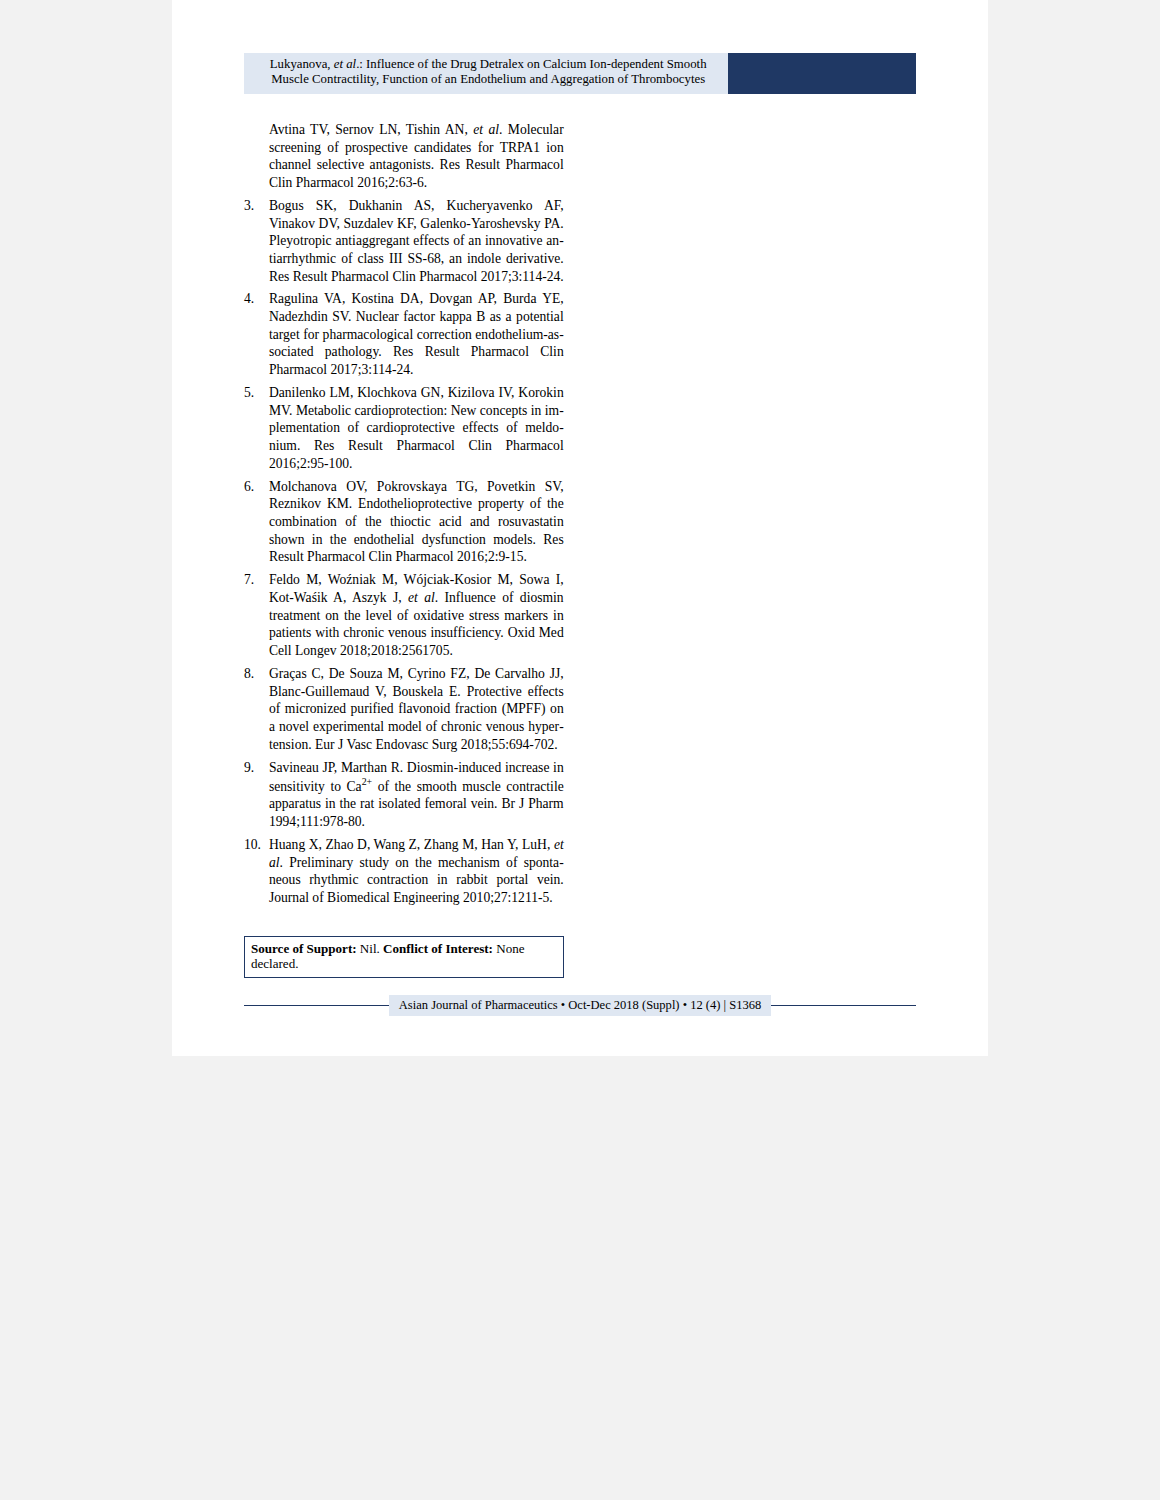Lukyanova, et al.: Influence of the Drug Detralex on Calcium Ion-dependent Smooth Muscle Contractility, Function of an Endothelium and Aggregation of Thrombocytes
Avtina TV, Sernov LN, Tishin AN, et al. Molecular screening of prospective candidates for TRPA1 ion channel selective antagonists. Res Result Pharmacol Clin Pharmacol 2016;2:63-6.
3. Bogus SK, Dukhanin AS, Kucheryavenko AF, Vinakov DV, Suzdalev KF, Galenko-Yaroshevsky PA. Pleyotropic antiaggregant effects of an innovative antiarrhythmic of class III SS-68, an indole derivative. Res Result Pharmacol Clin Pharmacol 2017;3:114-24.
4. Ragulina VA, Kostina DA, Dovgan AP, Burda YE, Nadezhdin SV. Nuclear factor kappa B as a potential target for pharmacological correction endothelium-associated pathology. Res Result Pharmacol Clin Pharmacol 2017;3:114-24.
5. Danilenko LM, Klochkova GN, Kizilova IV, Korokin MV. Metabolic cardioprotection: New concepts in implementation of cardioprotective effects of meldonium. Res Result Pharmacol Clin Pharmacol 2016;2:95-100.
6. Molchanova OV, Pokrovskaya TG, Povetkin SV, Reznikov KM. Endothelioprotective property of the combination of the thioctic acid and rosuvastatin shown in the endothelial dysfunction models. Res Result Pharmacol Clin Pharmacol 2016;2:9-15.
7. Feldo M, Woźniak M, Wójciak-Kosior M, Sowa I, Kot-Waśik A, Aszyk J, et al. Influence of diosmin treatment on the level of oxidative stress markers in patients with chronic venous insufficiency. Oxid Med Cell Longev 2018;2018:2561705.
8. Graças C, De Souza M, Cyrino FZ, De Carvalho JJ, Blanc-Guillemaud V, Bouskela E. Protective effects of micronized purified flavonoid fraction (MPFF) on a novel experimental model of chronic venous hypertension. Eur J Vasc Endovasc Surg 2018;55:694-702.
9. Savineau JP, Marthan R. Diosmin-induced increase in sensitivity to Ca2+ of the smooth muscle contractile apparatus in the rat isolated femoral vein. Br J Pharm 1994;111:978-80.
10. Huang X, Zhao D, Wang Z, Zhang M, Han Y, LuH, et al. Preliminary study on the mechanism of spontaneous rhythmic contraction in rabbit portal vein. Journal of Biomedical Engineering 2010;27:1211-5.
Source of Support: Nil. Conflict of Interest: None declared.
Asian Journal of Pharmaceutics • Oct-Dec 2018 (Suppl) • 12 (4) | S1368